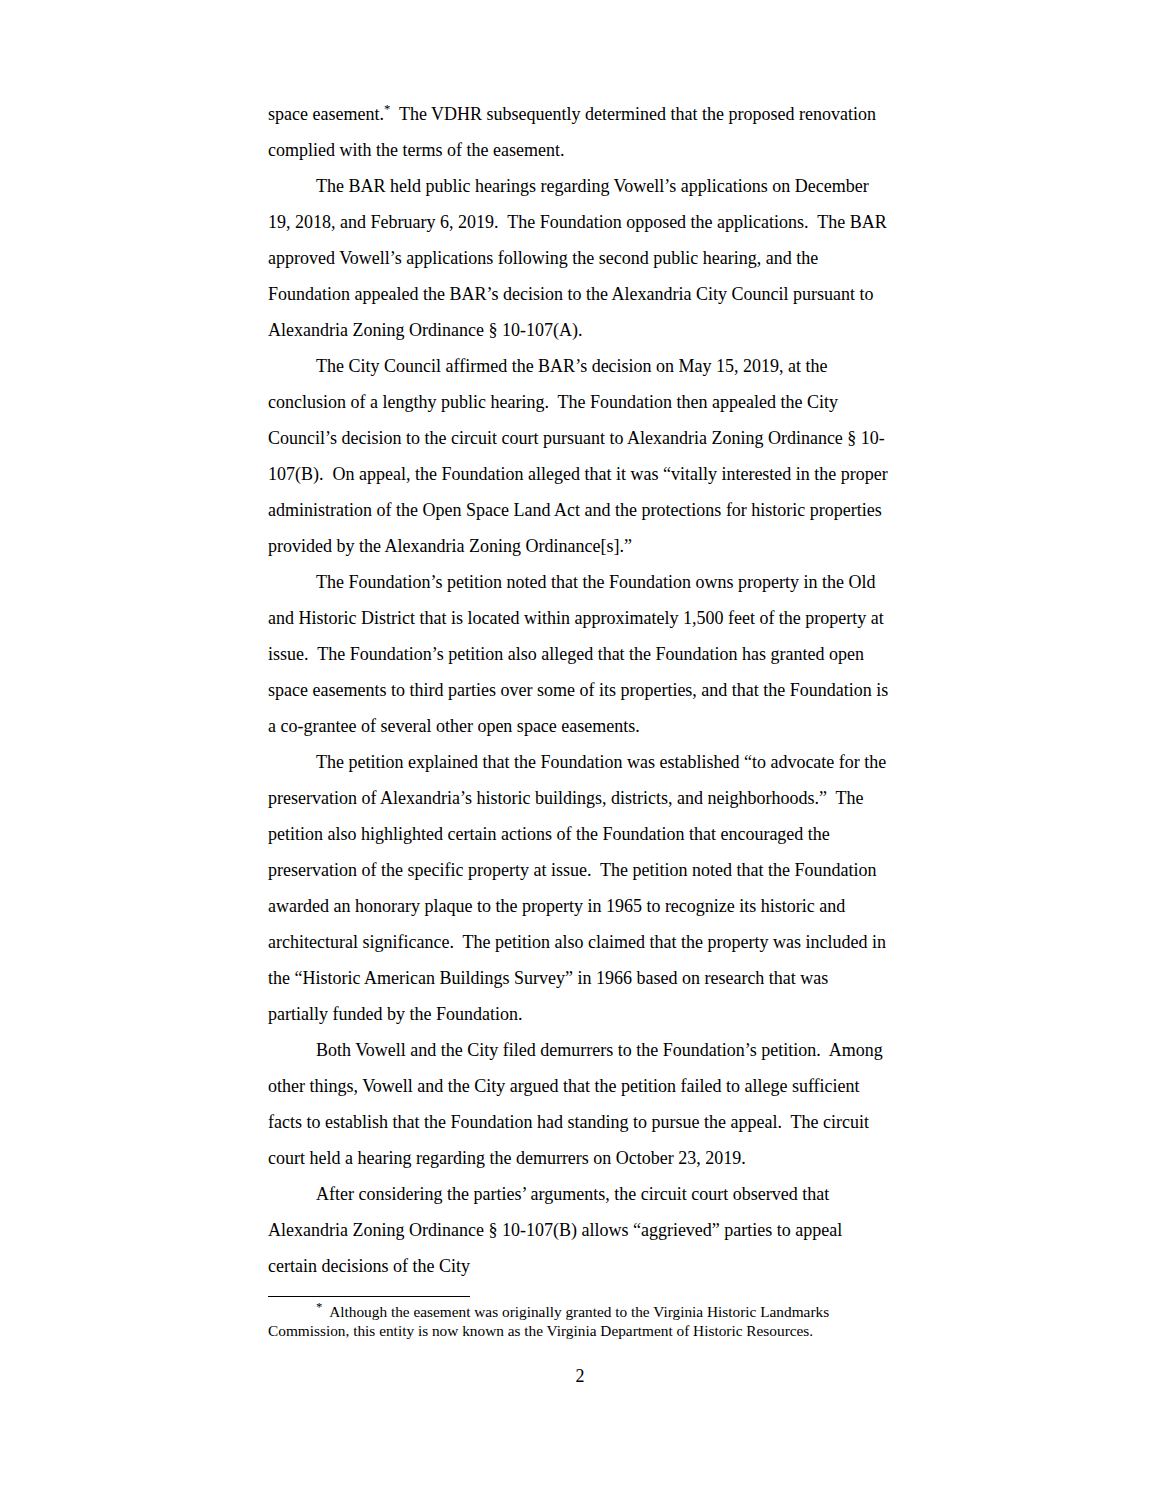space easement.* The VDHR subsequently determined that the proposed renovation complied with the terms of the easement.
The BAR held public hearings regarding Vowell’s applications on December 19, 2018, and February 6, 2019. The Foundation opposed the applications. The BAR approved Vowell’s applications following the second public hearing, and the Foundation appealed the BAR’s decision to the Alexandria City Council pursuant to Alexandria Zoning Ordinance § 10-107(A).
The City Council affirmed the BAR’s decision on May 15, 2019, at the conclusion of a lengthy public hearing. The Foundation then appealed the City Council’s decision to the circuit court pursuant to Alexandria Zoning Ordinance § 10-107(B). On appeal, the Foundation alleged that it was “vitally interested in the proper administration of the Open Space Land Act and the protections for historic properties provided by the Alexandria Zoning Ordinance[s].”
The Foundation’s petition noted that the Foundation owns property in the Old and Historic District that is located within approximately 1,500 feet of the property at issue. The Foundation’s petition also alleged that the Foundation has granted open space easements to third parties over some of its properties, and that the Foundation is a co-grantee of several other open space easements.
The petition explained that the Foundation was established “to advocate for the preservation of Alexandria’s historic buildings, districts, and neighborhoods.” The petition also highlighted certain actions of the Foundation that encouraged the preservation of the specific property at issue. The petition noted that the Foundation awarded an honorary plaque to the property in 1965 to recognize its historic and architectural significance. The petition also claimed that the property was included in the “Historic American Buildings Survey” in 1966 based on research that was partially funded by the Foundation.
Both Vowell and the City filed demurrers to the Foundation’s petition. Among other things, Vowell and the City argued that the petition failed to allege sufficient facts to establish that the Foundation had standing to pursue the appeal. The circuit court held a hearing regarding the demurrers on October 23, 2019.
After considering the parties’ arguments, the circuit court observed that Alexandria Zoning Ordinance § 10-107(B) allows “aggrieved” parties to appeal certain decisions of the City
* Although the easement was originally granted to the Virginia Historic Landmarks Commission, this entity is now known as the Virginia Department of Historic Resources.
2